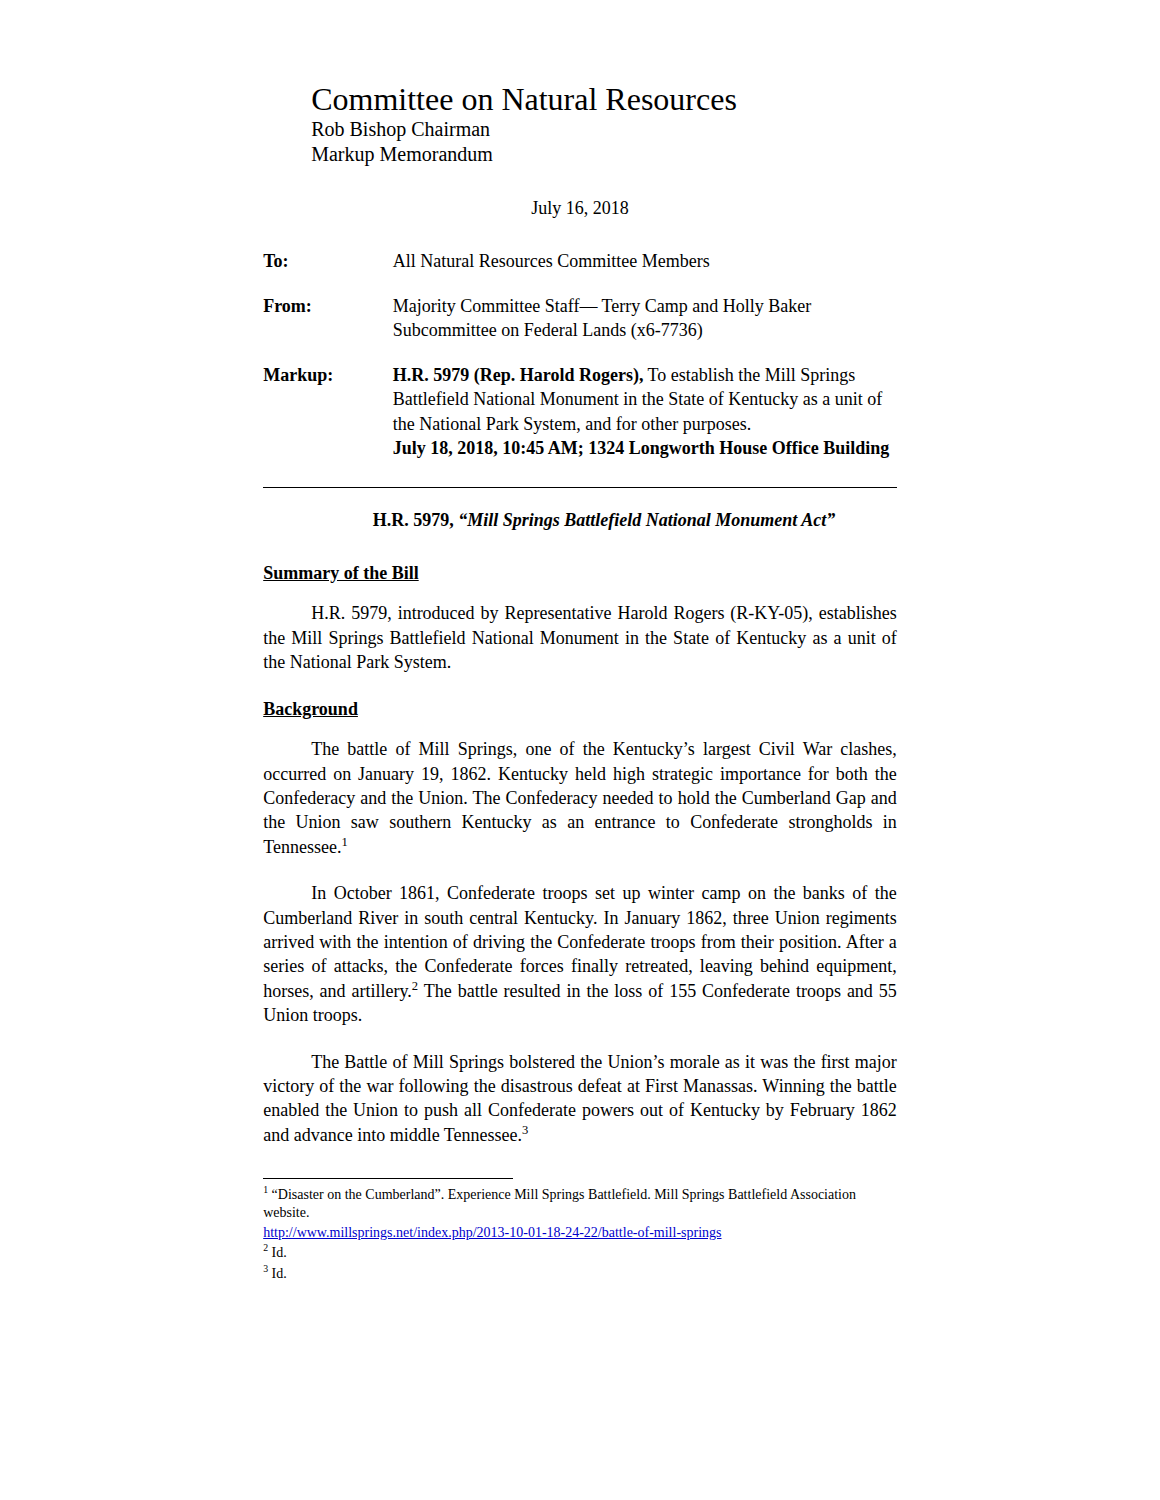Committee on Natural Resources
Rob Bishop Chairman
Markup Memorandum
July 16, 2018
| To: | All Natural Resources Committee Members |
| From: | Majority Committee Staff— Terry Camp and Holly Baker Subcommittee on Federal Lands (x6-7736) |
| Markup: | H.R. 5979 (Rep. Harold Rogers), To establish the Mill Springs Battlefield National Monument in the State of Kentucky as a unit of the National Park System, and for other purposes. July 18, 2018, 10:45 AM; 1324 Longworth House Office Building |
H.R. 5979, “Mill Springs Battlefield National Monument Act”
Summary of the Bill
H.R. 5979, introduced by Representative Harold Rogers (R-KY-05), establishes the Mill Springs Battlefield National Monument in the State of Kentucky as a unit of the National Park System.
Background
The battle of Mill Springs, one of the Kentucky’s largest Civil War clashes, occurred on January 19, 1862. Kentucky held high strategic importance for both the Confederacy and the Union. The Confederacy needed to hold the Cumberland Gap and the Union saw southern Kentucky as an entrance to Confederate strongholds in Tennessee.1
In October 1861, Confederate troops set up winter camp on the banks of the Cumberland River in south central Kentucky. In January 1862, three Union regiments arrived with the intention of driving the Confederate troops from their position. After a series of attacks, the Confederate forces finally retreated, leaving behind equipment, horses, and artillery.2 The battle resulted in the loss of 155 Confederate troops and 55 Union troops.
The Battle of Mill Springs bolstered the Union’s morale as it was the first major victory of the war following the disastrous defeat at First Manassas. Winning the battle enabled the Union to push all Confederate powers out of Kentucky by February 1862 and advance into middle Tennessee.3
1 “Disaster on the Cumberland”. Experience Mill Springs Battlefield. Mill Springs Battlefield Association website.
http://www.millsprings.net/index.php/2013-10-01-18-24-22/battle-of-mill-springs
2 Id.
3 Id.